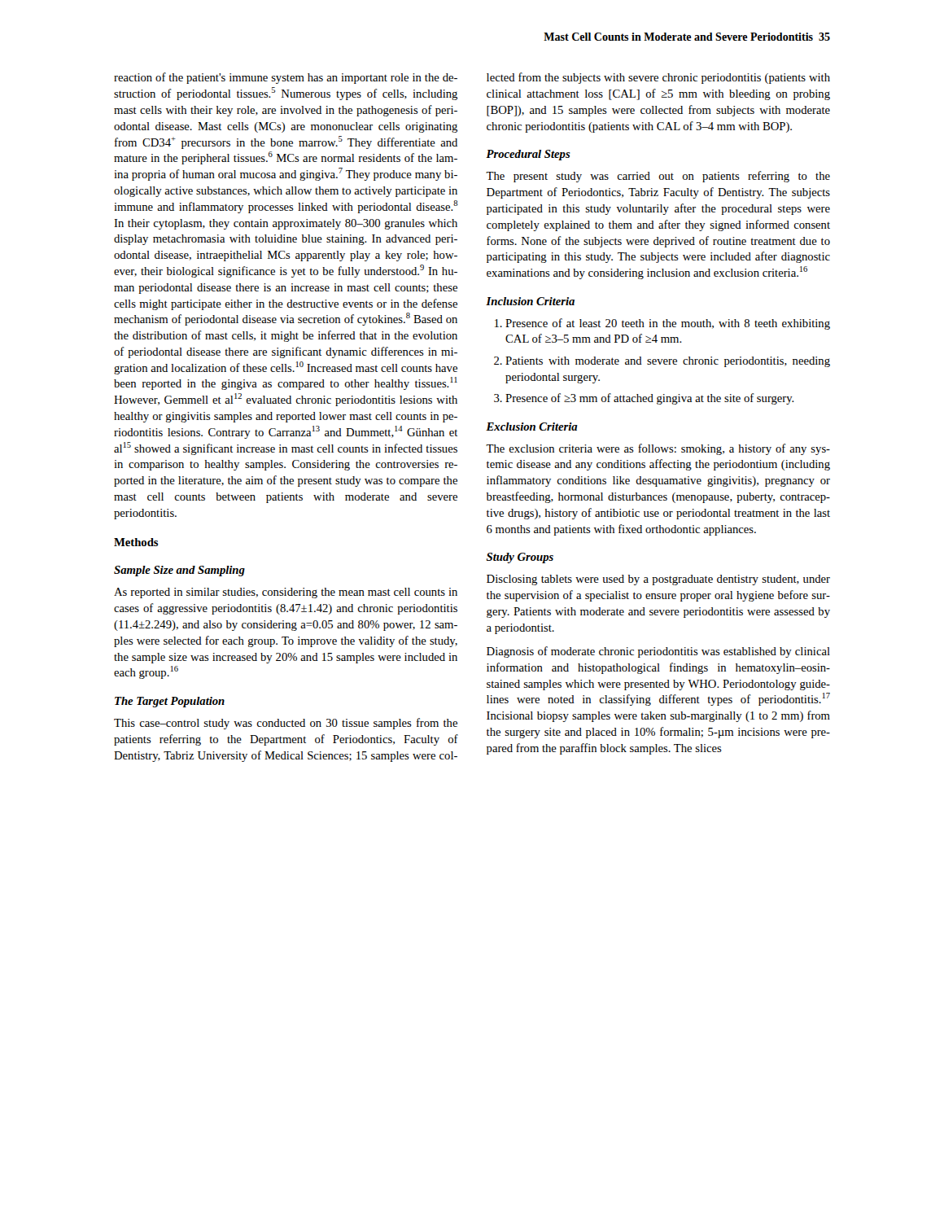Mast Cell Counts in Moderate and Severe Periodontitis 35
reaction of the patient's immune system has an important role in the destruction of periodontal tissues.5 Numerous types of cells, including mast cells with their key role, are involved in the pathogenesis of periodontal disease. Mast cells (MCs) are mononuclear cells originating from CD34+ precursors in the bone marrow.5 They differentiate and mature in the peripheral tissues.6 MCs are normal residents of the lamina propria of human oral mucosa and gingiva.7 They produce many biologically active substances, which allow them to actively participate in immune and inflammatory processes linked with periodontal disease.8 In their cytoplasm, they contain approximately 80–300 granules which display metachromasia with toluidine blue staining. In advanced periodontal disease, intraepithelial MCs apparently play a key role; however, their biological significance is yet to be fully understood.9 In human periodontal disease there is an increase in mast cell counts; these cells might participate either in the destructive events or in the defense mechanism of periodontal disease via secretion of cytokines.8 Based on the distribution of mast cells, it might be inferred that in the evolution of periodontal disease there are significant dynamic differences in migration and localization of these cells.10 Increased mast cell counts have been reported in the gingiva as compared to other healthy tissues.11 However, Gemmell et al12 evaluated chronic periodontitis lesions with healthy or gingivitis samples and reported lower mast cell counts in periodontitis lesions. Contrary to Carranza13 and Dummett,14 Günhan et al15 showed a significant increase in mast cell counts in infected tissues in comparison to healthy samples. Considering the controversies reported in the literature, the aim of the present study was to compare the mast cell counts between patients with moderate and severe periodontitis.
Methods
Sample Size and Sampling
As reported in similar studies, considering the mean mast cell counts in cases of aggressive periodontitis (8.47±1.42) and chronic periodontitis (11.4±2.249), and also by considering a=0.05 and 80% power, 12 samples were selected for each group. To improve the validity of the study, the sample size was increased by 20% and 15 samples were included in each group.16
The Target Population
This case–control study was conducted on 30 tissue samples from the patients referring to the Department of Periodontics, Faculty of Dentistry, Tabriz University of Medical Sciences; 15 samples were collected from the subjects with severe chronic periodontitis (patients with clinical attachment loss [CAL] of ≥5 mm with bleeding on probing [BOP]), and 15 samples were collected from subjects with moderate chronic periodontitis (patients with CAL of 3–4 mm with BOP).
Procedural Steps
The present study was carried out on patients referring to the Department of Periodontics, Tabriz Faculty of Dentistry. The subjects participated in this study voluntarily after the procedural steps were completely explained to them and after they signed informed consent forms. None of the subjects were deprived of routine treatment due to participating in this study. The subjects were included after diagnostic examinations and by considering inclusion and exclusion criteria.16
Inclusion Criteria
Presence of at least 20 teeth in the mouth, with 8 teeth exhibiting CAL of ≥3–5 mm and PD of ≥4 mm.
Patients with moderate and severe chronic periodontitis, needing periodontal surgery.
Presence of ≥3 mm of attached gingiva at the site of surgery.
Exclusion Criteria
The exclusion criteria were as follows: smoking, a history of any systemic disease and any conditions affecting the periodontium (including inflammatory conditions like desquamative gingivitis), pregnancy or breastfeeding, hormonal disturbances (menopause, puberty, contraceptive drugs), history of antibiotic use or periodontal treatment in the last 6 months and patients with fixed orthodontic appliances.
Study Groups
Disclosing tablets were used by a postgraduate dentistry student, under the supervision of a specialist to ensure proper oral hygiene before surgery. Patients with moderate and severe periodontitis were assessed by a periodontist.
Diagnosis of moderate chronic periodontitis was established by clinical information and histopathological findings in hematoxylin–eosin-stained samples which were presented by WHO. Periodontology guidelines were noted in classifying different types of periodontitis.17 Incisional biopsy samples were taken sub-marginally (1 to 2 mm) from the surgery site and placed in 10% formalin; 5-µm incisions were prepared from the paraffin block samples. The slices